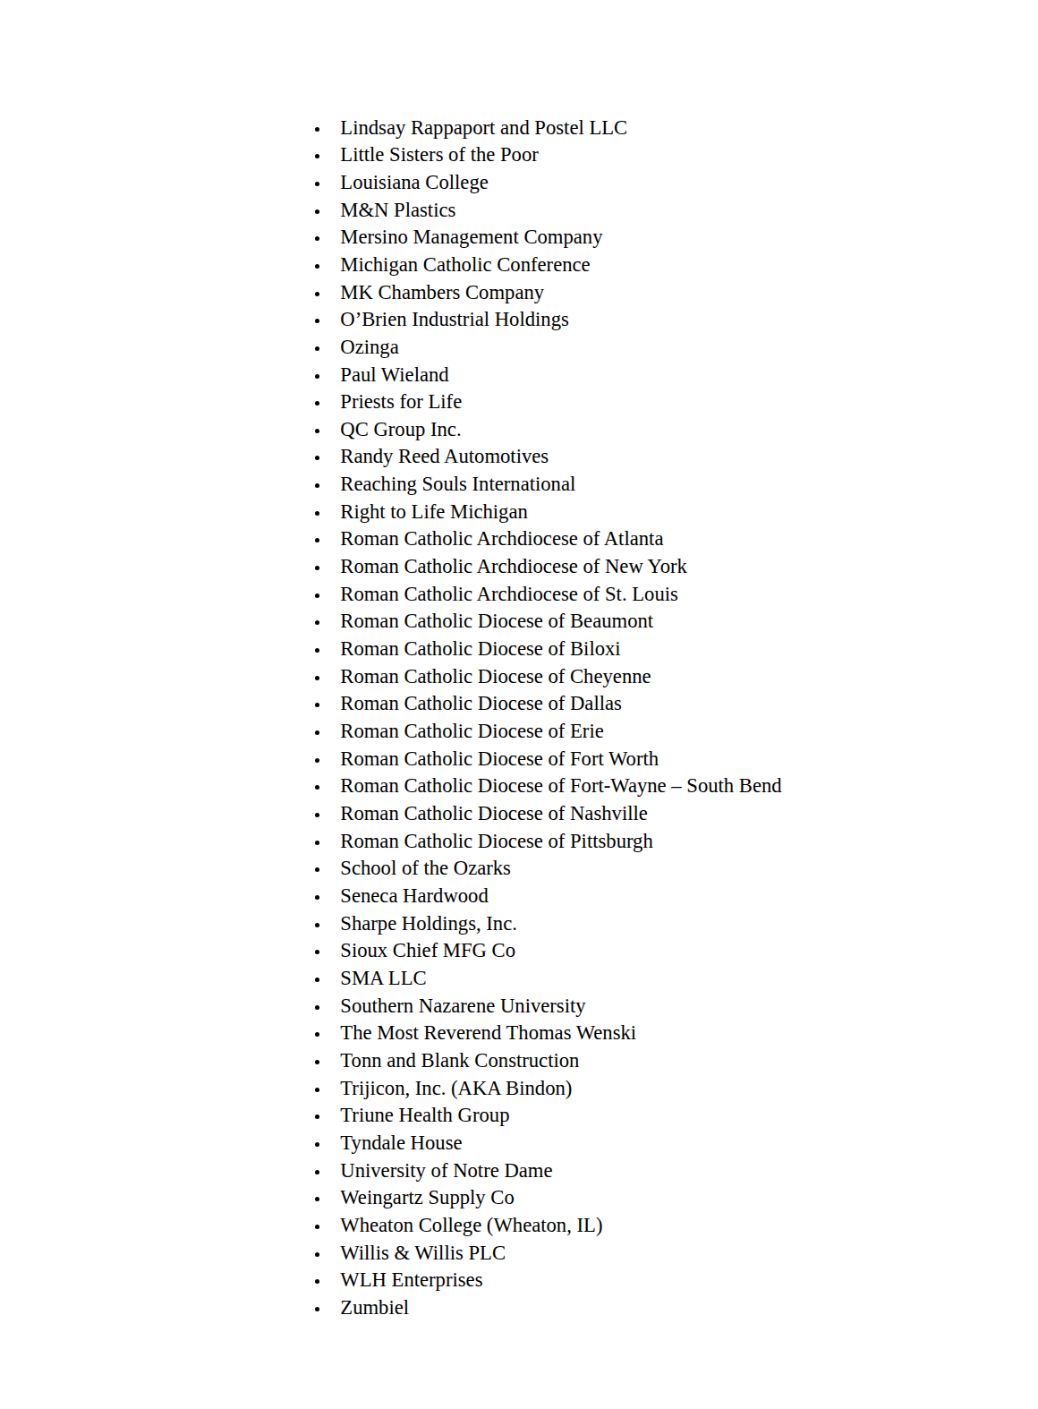Lindsay Rappaport and Postel LLC
Little Sisters of the Poor
Louisiana College
M&N Plastics
Mersino Management Company
Michigan Catholic Conference
MK Chambers Company
O’Brien Industrial Holdings
Ozinga
Paul Wieland
Priests for Life
QC Group Inc.
Randy Reed Automotives
Reaching Souls International
Right to Life Michigan
Roman Catholic Archdiocese of Atlanta
Roman Catholic Archdiocese of New York
Roman Catholic Archdiocese of St. Louis
Roman Catholic Diocese of Beaumont
Roman Catholic Diocese of Biloxi
Roman Catholic Diocese of Cheyenne
Roman Catholic Diocese of Dallas
Roman Catholic Diocese of Erie
Roman Catholic Diocese of Fort Worth
Roman Catholic Diocese of Fort-Wayne – South Bend
Roman Catholic Diocese of Nashville
Roman Catholic Diocese of Pittsburgh
School of the Ozarks
Seneca Hardwood
Sharpe Holdings, Inc.
Sioux Chief MFG Co
SMA LLC
Southern Nazarene University
The Most Reverend Thomas Wenski
Tonn and Blank Construction
Trijicon, Inc. (AKA Bindon)
Triune Health Group
Tyndale House
University of Notre Dame
Weingartz Supply Co
Wheaton College (Wheaton, IL)
Willis & Willis PLC
WLH Enterprises
Zumbiel